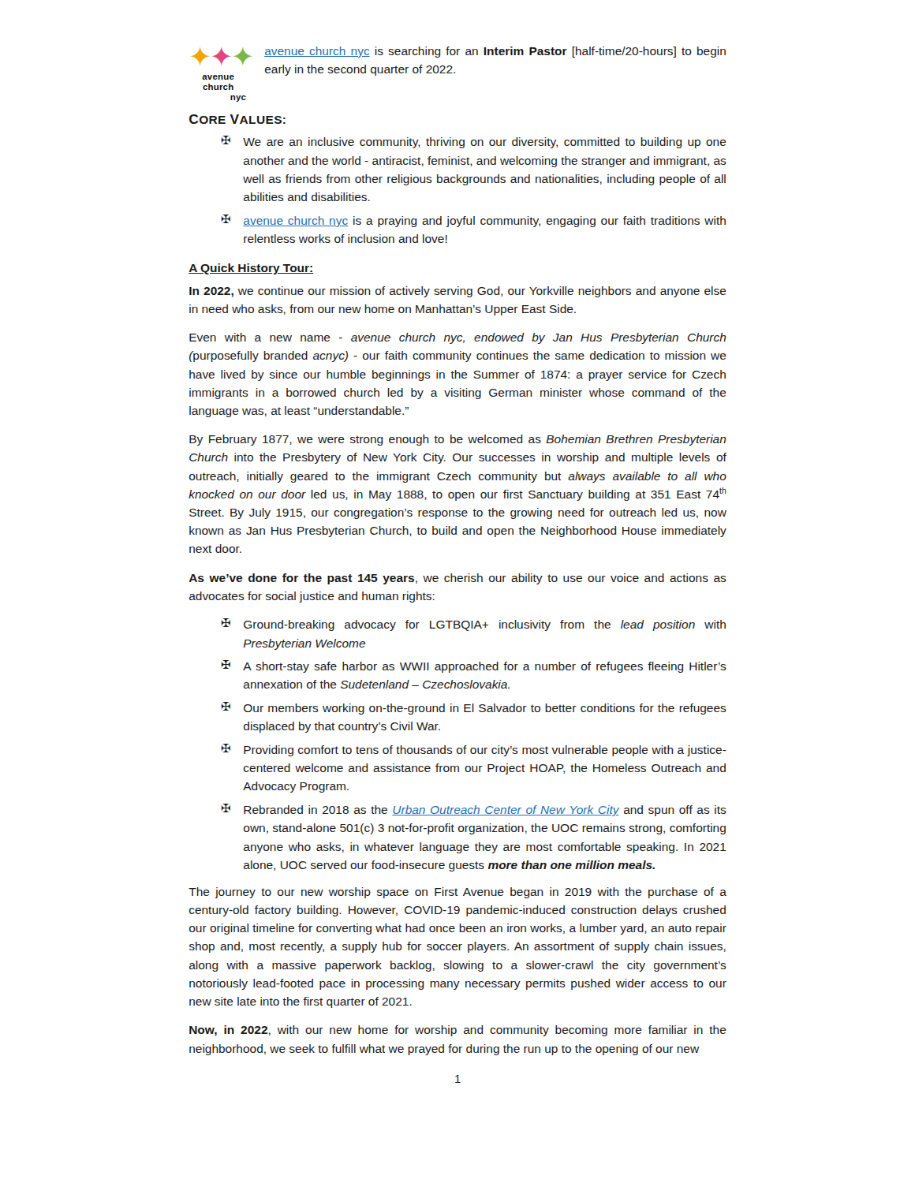✦✦✦
avenue
churchnyc
avenue church nyc is searching for an Interim Pastor [half-time/20-hours] to begin early in the second quarter of 2022.
CORE VALUES:
We are an inclusive community, thriving on our diversity, committed to building up one another and the world - antiracist, feminist, and welcoming the stranger and immigrant, as well as friends from other religious backgrounds and nationalities, including people of all abilities and disabilities.
avenue church nyc is a praying and joyful community, engaging our faith traditions with relentless works of inclusion and love!
A Quick History Tour:
In 2022, we continue our mission of actively serving God, our Yorkville neighbors and anyone else in need who asks, from our new home on Manhattan’s Upper East Side.
Even with a new name - avenue church nyc, endowed by Jan Hus Presbyterian Church (purposefully branded acnyc) - our faith community continues the same dedication to mission we have lived by since our humble beginnings in the Summer of 1874: a prayer service for Czech immigrants in a borrowed church led by a visiting German minister whose command of the language was, at least “understandable.”
By February 1877, we were strong enough to be welcomed as Bohemian Brethren Presbyterian Church into the Presbytery of New York City. Our successes in worship and multiple levels of outreach, initially geared to the immigrant Czech community but always available to all who knocked on our door led us, in May 1888, to open our first Sanctuary building at 351 East 74th Street. By July 1915, our congregation’s response to the growing need for outreach led us, now known as Jan Hus Presbyterian Church, to build and open the Neighborhood House immediately next door.
As we’ve done for the past 145 years, we cherish our ability to use our voice and actions as advocates for social justice and human rights:
Ground-breaking advocacy for LGTBQIA+ inclusivity from the lead position with Presbyterian Welcome
A short-stay safe harbor as WWII approached for a number of refugees fleeing Hitler’s annexation of the Sudetenland – Czechoslovakia.
Our members working on-the-ground in El Salvador to better conditions for the refugees displaced by that country’s Civil War.
Providing comfort to tens of thousands of our city’s most vulnerable people with a justice-centered welcome and assistance from our Project HOAP, the Homeless Outreach and Advocacy Program.
Rebranded in 2018 as the Urban Outreach Center of New York City and spun off as its own, stand-alone 501(c) 3 not-for-profit organization, the UOC remains strong, comforting anyone who asks, in whatever language they are most comfortable speaking. In 2021 alone, UOC served our food-insecure guests more than one million meals.
The journey to our new worship space on First Avenue began in 2019 with the purchase of a century-old factory building. However, COVID-19 pandemic-induced construction delays crushed our original timeline for converting what had once been an iron works, a lumber yard, an auto repair shop and, most recently, a supply hub for soccer players. An assortment of supply chain issues, along with a massive paperwork backlog, slowing to a slower-crawl the city government’s notoriously lead-footed pace in processing many necessary permits pushed wider access to our new site late into the first quarter of 2021.
Now, in 2022, with our new home for worship and community becoming more familiar in the neighborhood, we seek to fulfill what we prayed for during the run up to the opening of our new
1